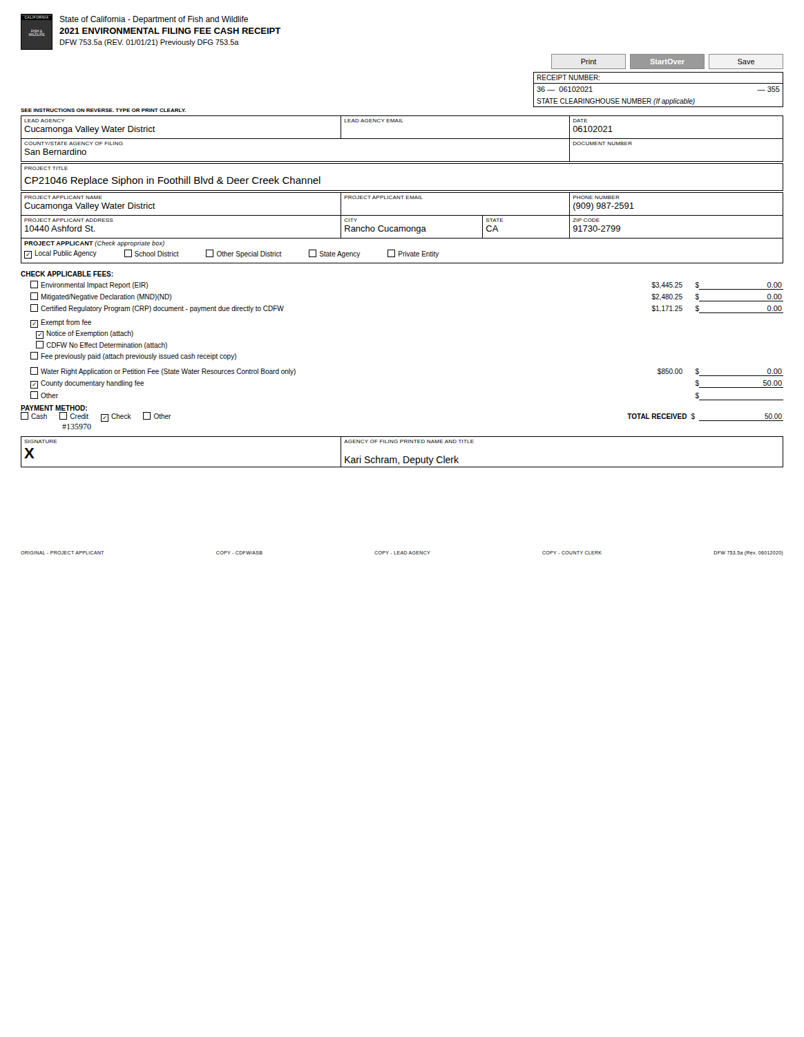CALIFORNIA
FISH &
WILDLIFE
State of California - Department of Fish and Wildlife
2021 ENVIRONMENTAL FILING FEE CASH RECEIPT
DFW 753.5a (REV. 01/01/21) Previously DFG 753.5a
Print
StartOver
Save
RECEIPT NUMBER:
36 —06102021— 355
STATE CLEARINGHOUSE NUMBER (If applicable)
SEE INSTRUCTIONS ON REVERSE. TYPE OR PRINT CLEARLY.
| LEAD AGENCY Cucamonga Valley Water District | LEAD AGENCY EMAIL | DATE 06102021 |
| COUNTY/STATE AGENCY OF FILING San Bernardino | DOCUMENT NUMBER |
| PROJECT TITLE CP21046 Replace Siphon in Foothill Blvd & Deer Creek Channel |
| PROJECT APPLICANT NAME Cucamonga Valley Water District | PROJECT APPLICANT EMAIL | PHONE NUMBER (909) 987-2591 |
| PROJECT APPLICANT ADDRESS 10440 Ashford St. | / CITY Rancho Cucamonga / STATE CA / | ZIP CODE 91730-2799 |
| PROJECT APPLICANT (Check appropriate box) Local Public Agency School District Other Special District State Agency Private Entity |
CHECK APPLICABLE FEES:
Environmental Impact Report (EIR)
$3,445.25
$
0.00
Mitigated/Negative Declaration (MND)(ND)
$2,480.25
$
0.00
Certified Regulatory Program (CRP) document - payment due directly to CDFW
$1,171.25
$
0.00
Exempt from fee
Notice of Exemption (attach)
CDFW No Effect Determination (attach)
Fee previously paid (attach previously issued cash receipt copy)
Water Right Application or Petition Fee (State Water Resources Control Board only)
$850.00
$
0.00
County documentary handling fee
$
50.00
Other
$
PAYMENT METHOD:
Cash
Credit
Check
Other
TOTAL RECEIVED $ 50.00
#135970
| SIGNATURE X | AGENCY OF FILING PRINTED NAME AND TITLE Kari Schram, Deputy Clerk |
ORIGINAL - PROJECT APPLICANT
COPY - CDFW/ASB
COPY - LEAD AGENCY
COPY - COUNTY CLERK
DFW 753.5a (Rev. 06012020)